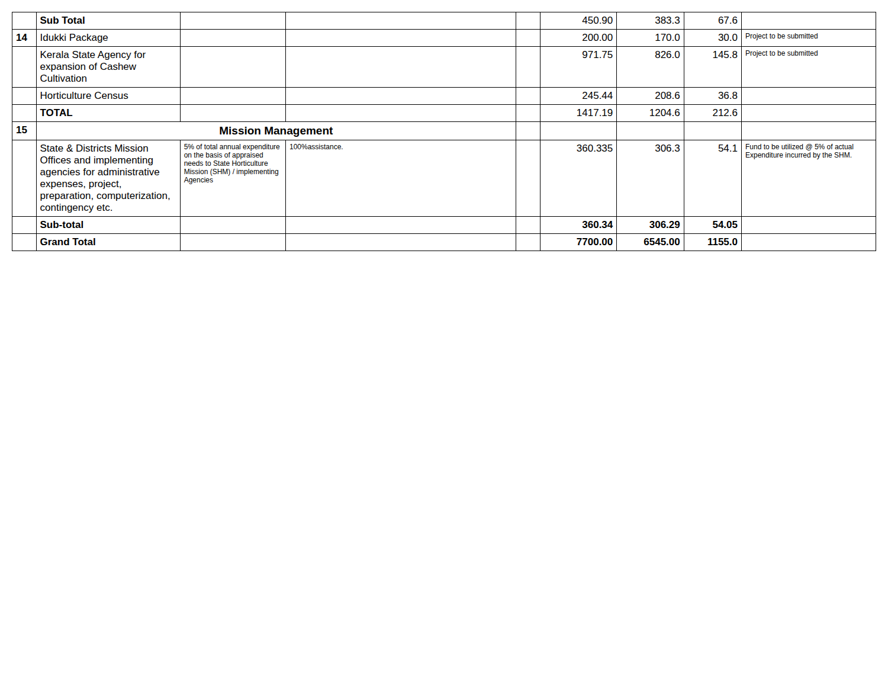| | Sub Total | | | | 450.90 | 383.3 | 67.6 | |
| 14 | Idukki Package | | | | 200.00 | 170.0 | 30.0 | Project to be submitted |
| | Kerala State Agency for expansion of Cashew Cultivation | | | | 971.75 | 826.0 | 145.8 | Project to be submitted |
| | Horticulture Census | | | | 245.44 | 208.6 | 36.8 | |
| | TOTAL | | | | 1417.19 | 1204.6 | 212.6 | |
| 15 | Mission Management | | | | | |
| | State & Districts Mission Offices and implementing agencies for administrative expenses, project, preparation, computerization, contingency etc. | 5% of total annual expenditure on the basis of appraised needs to State Horticulture Mission (SHM) / implementing Agencies | 100%assistance. | | 360.335 | 306.3 | 54.1 | Fund to be utilized @ 5% of actual Expenditure incurred by the SHM. |
| | Sub-total | | | | 360.34 | 306.29 | 54.05 | |
| | Grand Total | | | | 7700.00 | 6545.00 | 1155.0 | |